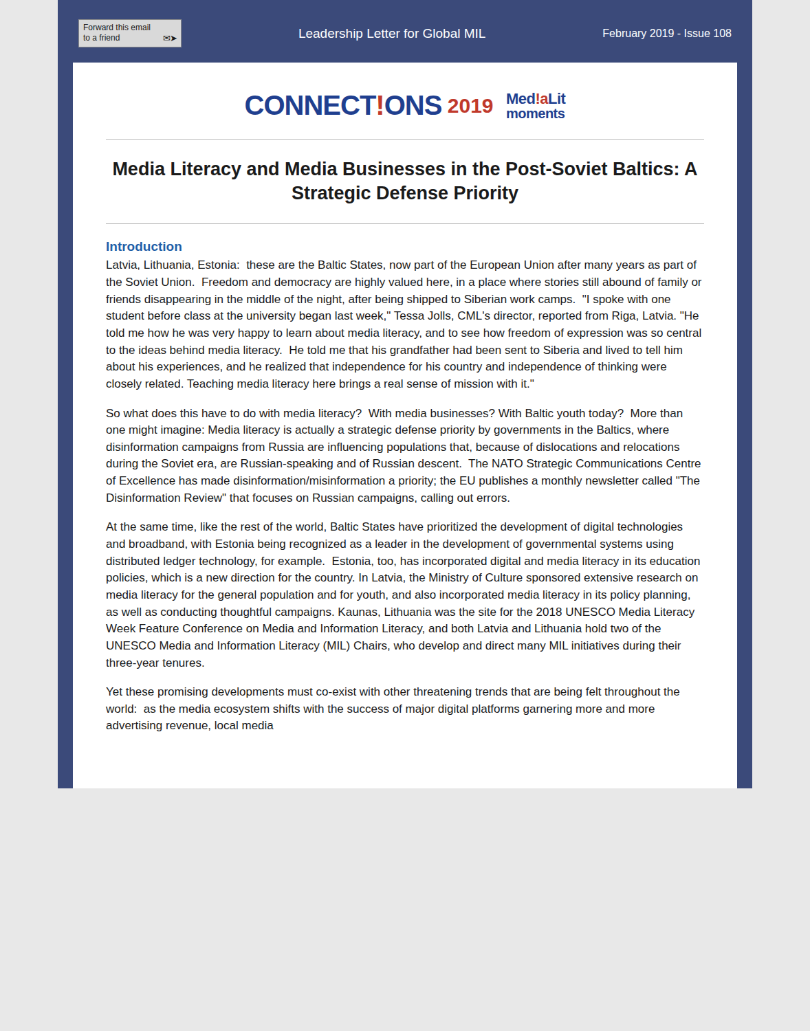Forward this email
to a friend ✉➤
Leadership Letter for Global MIL
February 2019 - Issue 108
CONNECT!ONS 2019 Med!a Lit
moments
Media Literacy and Media Businesses in the Post-Soviet Baltics: A Strategic Defense Priority
Introduction
Latvia, Lithuania, Estonia: these are the Baltic States, now part of the European Union after many years as part of the Soviet Union. Freedom and democracy are highly valued here, in a place where stories still abound of family or friends disappearing in the middle of the night, after being shipped to Siberian work camps. "I spoke with one student before class at the university began last week," Tessa Jolls, CML's director, reported from Riga, Latvia. "He told me how he was very happy to learn about media literacy, and to see how freedom of expression was so central to the ideas behind media literacy. He told me that his grandfather had been sent to Siberia and lived to tell him about his experiences, and he realized that independence for his country and independence of thinking were closely related. Teaching media literacy here brings a real sense of mission with it."
So what does this have to do with media literacy? With media businesses? With Baltic youth today? More than one might imagine: Media literacy is actually a strategic defense priority by governments in the Baltics, where disinformation campaigns from Russia are influencing populations that, because of dislocations and relocations during the Soviet era, are Russian-speaking and of Russian descent. The NATO Strategic Communications Centre of Excellence has made disinformation/misinformation a priority; the EU publishes a monthly newsletter called "The Disinformation Review" that focuses on Russian campaigns, calling out errors.
At the same time, like the rest of the world, Baltic States have prioritized the development of digital technologies and broadband, with Estonia being recognized as a leader in the development of governmental systems using distributed ledger technology, for example. Estonia, too, has incorporated digital and media literacy in its education policies, which is a new direction for the country. In Latvia, the Ministry of Culture sponsored extensive research on media literacy for the general population and for youth, and also incorporated media literacy in its policy planning, as well as conducting thoughtful campaigns. Kaunas, Lithuania was the site for the 2018 UNESCO Media Literacy Week Feature Conference on Media and Information Literacy, and both Latvia and Lithuania hold two of the UNESCO Media and Information Literacy (MIL) Chairs, who develop and direct many MIL initiatives during their three-year tenures.
Yet these promising developments must co-exist with other threatening trends that are being felt throughout the world: as the media ecosystem shifts with the success of major digital platforms garnering more and more advertising revenue, local media